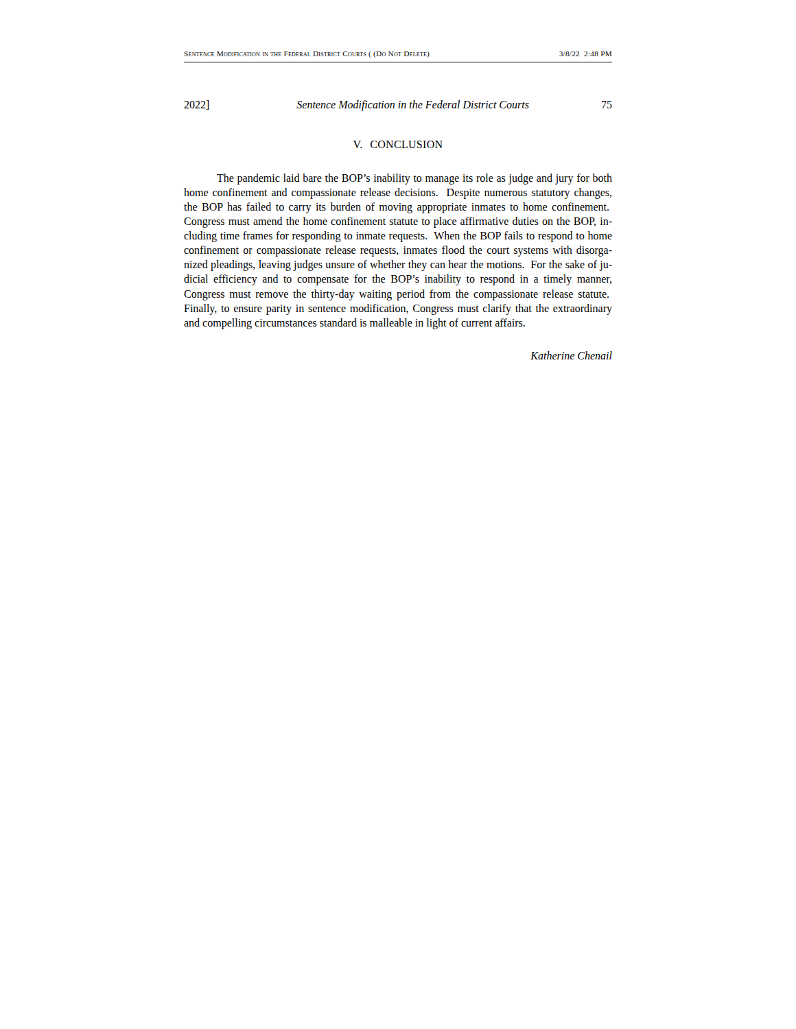Sentence Modification in the Federal District Courts ( (Do Not Delete) 3/8/22 2:48 PM
2022] Sentence Modification in the Federal District Courts 75
V. CONCLUSION
The pandemic laid bare the BOP’s inability to manage its role as judge and jury for both home confinement and compassionate release decisions. Despite numerous statutory changes, the BOP has failed to carry its burden of moving appropriate inmates to home confinement. Congress must amend the home confinement statute to place affirmative duties on the BOP, including time frames for responding to inmate requests. When the BOP fails to respond to home confinement or compassionate release requests, inmates flood the court systems with disorganized pleadings, leaving judges unsure of whether they can hear the motions. For the sake of judicial efficiency and to compensate for the BOP’s inability to respond in a timely manner, Congress must remove the thirty-day waiting period from the compassionate release statute. Finally, to ensure parity in sentence modification, Congress must clarify that the extraordinary and compelling circumstances standard is malleable in light of current affairs.
Katherine Chenail